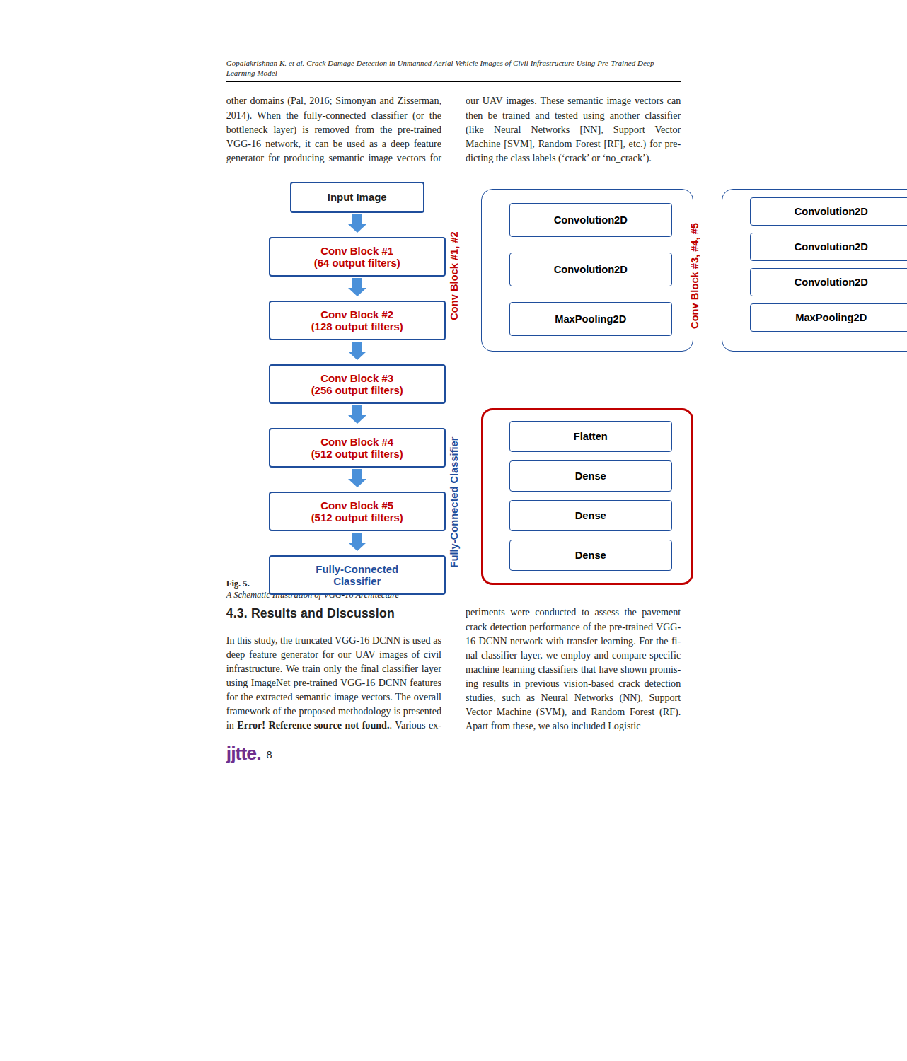Gopalakrishnan K. et al. Crack Damage Detection in Unmanned Aerial Vehicle Images of Civil Infrastructure Using Pre-Trained Deep Learning Model
other domains (Pal, 2016; Simonyan and Zisserman, 2014). When the fully-connected classifier (or the bottleneck layer) is removed from the pre-trained VGG-16 network, it can be used as a deep feature generator for producing semantic image vectors for our UAV images. These semantic image vectors can then be trained and tested using another classifier (like Neural Networks [NN], Support Vector Machine [SVM], Random Forest [RF], etc.) for predicting the class labels (‘crack’ or ‘no_crack’).
Input Image
Conv Block #1
(64 output filters)
Conv Block #2
(128 output filters)
Conv Block #3
(256 output filters)
Conv Block #4
(512 output filters)
Conv Block #5
(512 output filters)
Fully-Connected
Classifier
Conv Block #1, #2
Convolution2D
Convolution2D
MaxPooling2D
Conv Block #3, #4, #5
Convolution2D
Convolution2D
Convolution2D
MaxPooling2D
Fully-Connected Classifier
Flatten
Dense
Dense
Dense
Fig. 5.
A Schematic Illustration of VGG-16 Architecture
4.3. Results and Discussion
In this study, the truncated VGG-16 DCNN is used as deep feature generator for our UAV images of civil infrastructure. We train only the final classifier layer using ImageNet pre-trained VGG-16 DCNN features for the extracted semantic image vectors. The overall framework of the proposed methodology is presented in Error! Reference source not found.. Various experiments were conducted to assess the pavement crack detection performance of the pre-trained VGG-16 DCNN network with transfer learning. For the final classifier layer, we employ and compare specific machine learning classifiers that have shown promising results in previous vision-based crack detection studies, such as Neural Networks (NN), Support Vector Machine (SVM), and Random Forest (RF). Apart from these, we also included Logistic
jjtte.
8